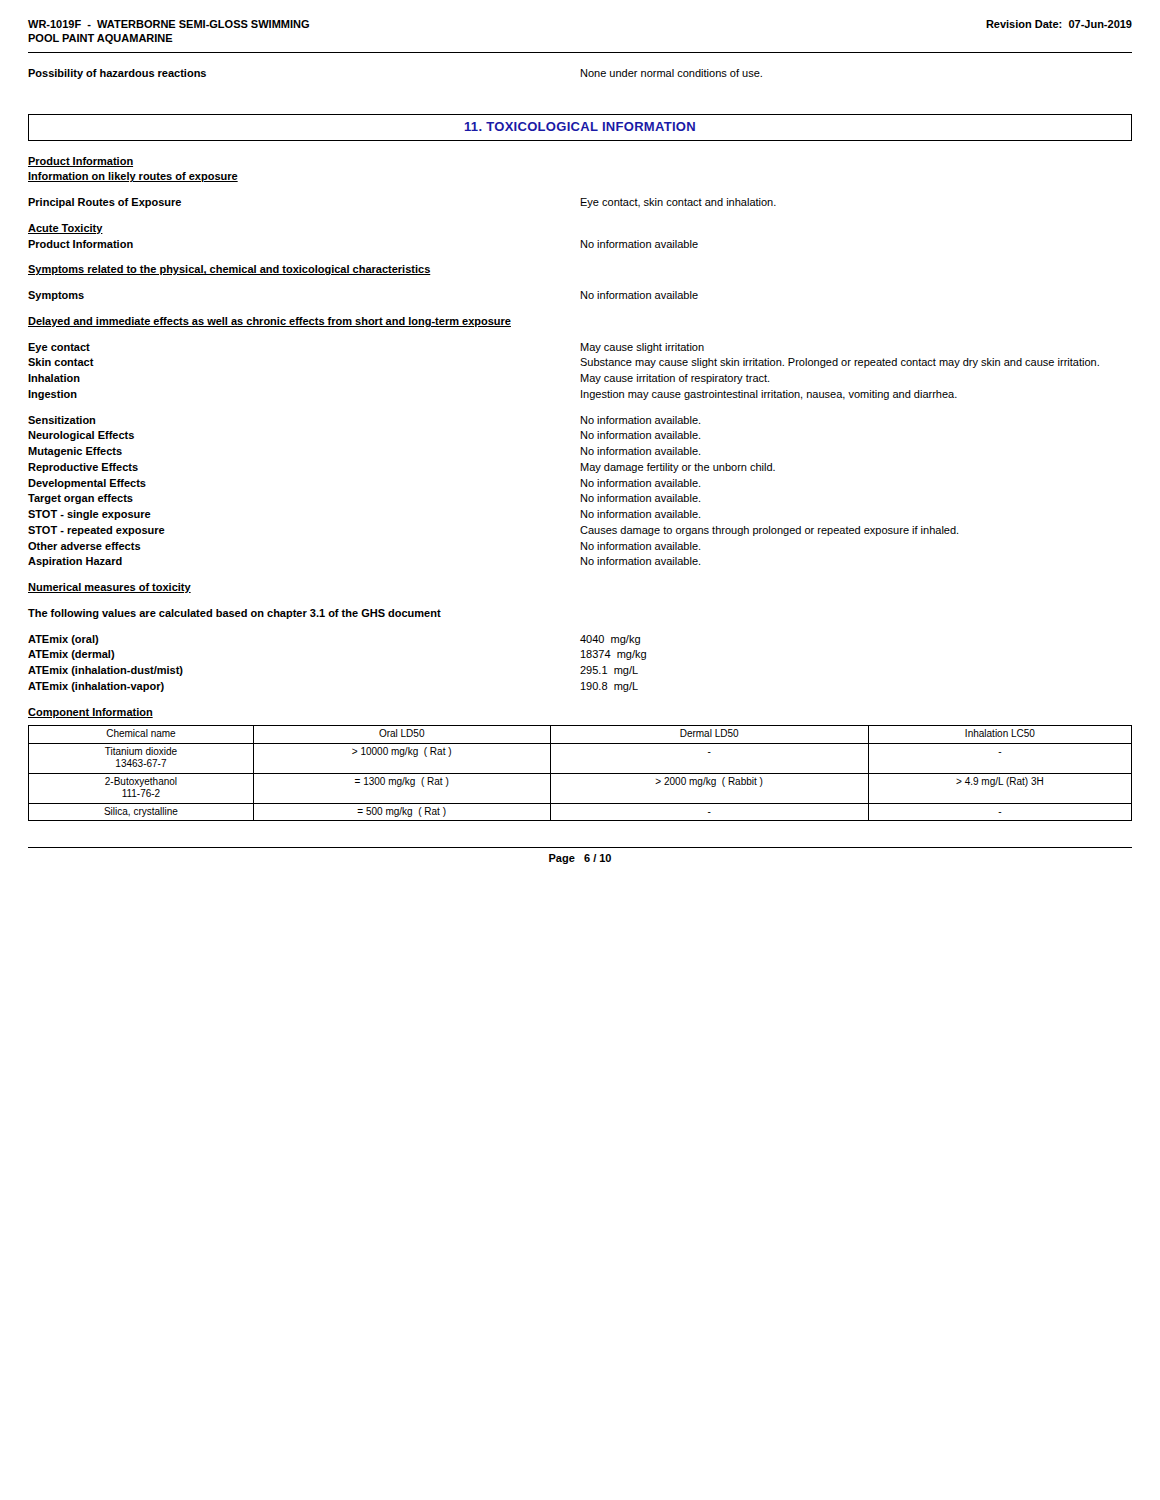WR-1019F - WATERBORNE SEMI-GLOSS SWIMMING
POOL PAINT AQUAMARINE
Revision Date: 07-Jun-2019
Possibility of hazardous reactions
None under normal conditions of use.
11. TOXICOLOGICAL INFORMATION
Product Information
Information on likely routes of exposure
Principal Routes of Exposure
Eye contact, skin contact and inhalation.
Acute Toxicity
Product Information
No information available
Symptoms related to the physical, chemical and toxicological characteristics
Symptoms
No information available
Delayed and immediate effects as well as chronic effects from short and long-term exposure
Eye contact
May cause slight irritation
Skin contact
Substance may cause slight skin irritation. Prolonged or repeated contact may dry skin and cause irritation.
Inhalation
May cause irritation of respiratory tract.
Ingestion
Ingestion may cause gastrointestinal irritation, nausea, vomiting and diarrhea.
Sensitization
No information available.
Neurological Effects
No information available.
Mutagenic Effects
No information available.
Reproductive Effects
May damage fertility or the unborn child.
Developmental Effects
No information available.
Target organ effects
No information available.
STOT - single exposure
No information available.
STOT - repeated exposure
Causes damage to organs through prolonged or repeated exposure if inhaled.
Other adverse effects
No information available.
Aspiration Hazard
No information available.
Numerical measures of toxicity
The following values are calculated based on chapter 3.1 of the GHS document
ATEmix (oral)
4040 mg/kg
ATEmix (dermal)
18374 mg/kg
ATEmix (inhalation-dust/mist)
295.1 mg/L
ATEmix (inhalation-vapor)
190.8 mg/L
Component Information
| Chemical name | Oral LD50 | Dermal LD50 | Inhalation LC50 |
| --- | --- | --- | --- |
| Titanium dioxide 13463-67-7 | > 10000 mg/kg ( Rat ) | - | - |
| 2-Butoxyethanol 111-76-2 | = 1300 mg/kg ( Rat ) | > 2000 mg/kg ( Rabbit ) | > 4.9 mg/L (Rat) 3H |
| Silica, crystalline | = 500 mg/kg ( Rat ) | - | - |
Page 6 / 10